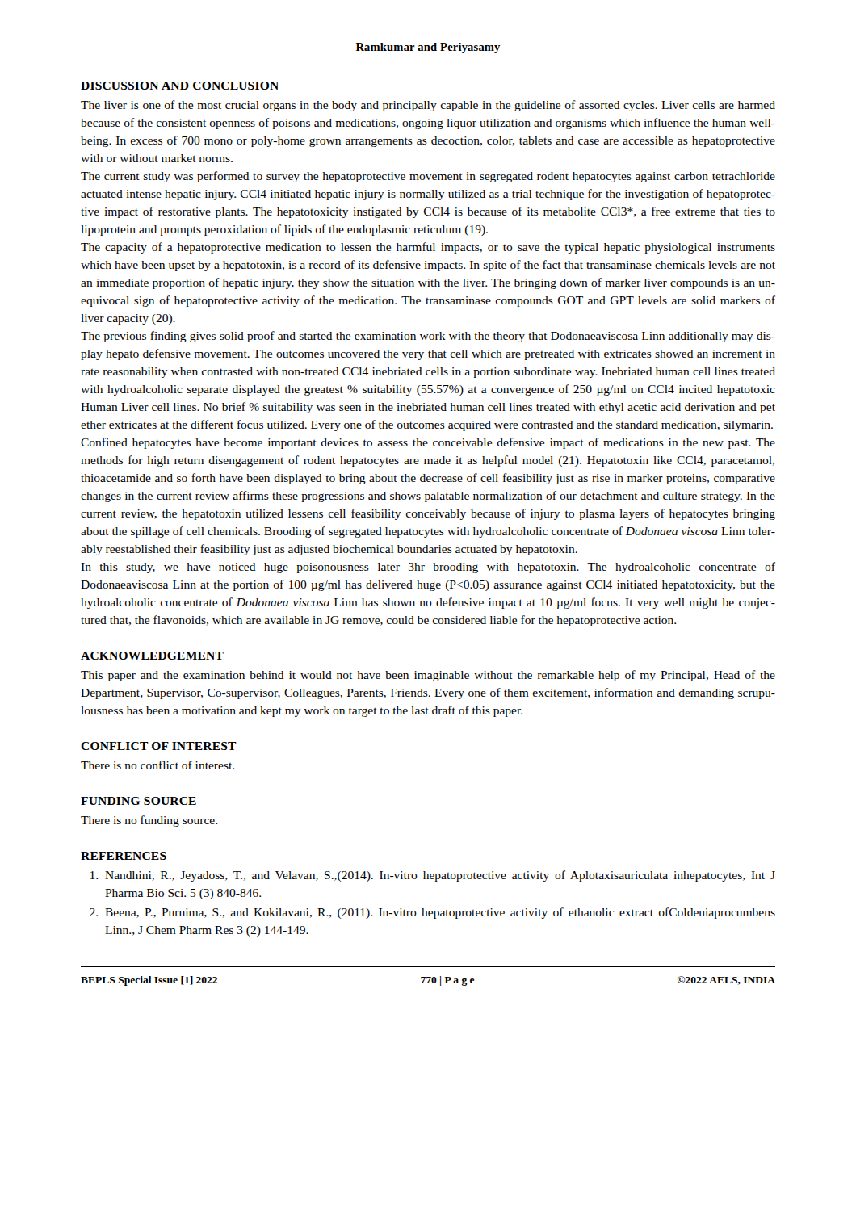Ramkumar and Periyasamy
DISCUSSION AND CONCLUSION
The liver is one of the most crucial organs in the body and principally capable in the guideline of assorted cycles. Liver cells are harmed because of the consistent openness of poisons and medications, ongoing liquor utilization and organisms which influence the human wellbeing. In excess of 700 mono or poly-home grown arrangements as decoction, color, tablets and case are accessible as hepatoprotective with or without market norms.
The current study was performed to survey the hepatoprotective movement in segregated rodent hepatocytes against carbon tetrachloride actuated intense hepatic injury. CCl4 initiated hepatic injury is normally utilized as a trial technique for the investigation of hepatoprotective impact of restorative plants. The hepatotoxicity instigated by CCl4 is because of its metabolite CCl3*, a free extreme that ties to lipoprotein and prompts peroxidation of lipids of the endoplasmic reticulum (19).
The capacity of a hepatoprotective medication to lessen the harmful impacts, or to save the typical hepatic physiological instruments which have been upset by a hepatotoxin, is a record of its defensive impacts. In spite of the fact that transaminase chemicals levels are not an immediate proportion of hepatic injury, they show the situation with the liver. The bringing down of marker liver compounds is an unequivocal sign of hepatoprotective activity of the medication. The transaminase compounds GOT and GPT levels are solid markers of liver capacity (20).
The previous finding gives solid proof and started the examination work with the theory that Dodonaeaviscosa Linn additionally may display hepato defensive movement. The outcomes uncovered the very that cell which are pretreated with extricates showed an increment in rate reasonability when contrasted with non-treated CCl4 inebriated cells in a portion subordinate way. Inebriated human cell lines treated with hydroalcoholic separate displayed the greatest % suitability (55.57%) at a convergence of 250 µg/ml on CCl4 incited hepatotoxic Human Liver cell lines. No brief % suitability was seen in the inebriated human cell lines treated with ethyl acetic acid derivation and pet ether extricates at the different focus utilized. Every one of the outcomes acquired were contrasted and the standard medication, silymarin.
Confined hepatocytes have become important devices to assess the conceivable defensive impact of medications in the new past. The methods for high return disengagement of rodent hepatocytes are made it as helpful model (21). Hepatotoxin like CCl4, paracetamol, thioacetamide and so forth have been displayed to bring about the decrease of cell feasibility just as rise in marker proteins, comparative changes in the current review affirms these progressions and shows palatable normalization of our detachment and culture strategy. In the current review, the hepatotoxin utilized lessens cell feasibility conceivably because of injury to plasma layers of hepatocytes bringing about the spillage of cell chemicals. Brooding of segregated hepatocytes with hydroalcoholic concentrate of Dodonaea viscosa Linn tolerably reestablished their feasibility just as adjusted biochemical boundaries actuated by hepatotoxin.
In this study, we have noticed huge poisonousness later 3hr brooding with hepatotoxin. The hydroalcoholic concentrate of Dodonaeaviscosa Linn at the portion of 100 µg/ml has delivered huge (P<0.05) assurance against CCl4 initiated hepatotoxicity, but the hydroalcoholic concentrate of Dodonaea viscosa Linn has shown no defensive impact at 10 µg/ml focus. It very well might be conjectured that, the flavonoids, which are available in JG remove, could be considered liable for the hepatoprotective action.
ACKNOWLEDGEMENT
This paper and the examination behind it would not have been imaginable without the remarkable help of my Principal, Head of the Department, Supervisor, Co-supervisor, Colleagues, Parents, Friends. Every one of them excitement, information and demanding scrupulousness has been a motivation and kept my work on target to the last draft of this paper.
CONFLICT OF INTEREST
There is no conflict of interest.
FUNDING SOURCE
There is no funding source.
REFERENCES
Nandhini, R., Jeyadoss, T., and Velavan, S.,(2014). In-vitro hepatoprotective activity of Aplotaxisauriculata inhepatocytes, Int J Pharma Bio Sci. 5 (3) 840-846.
Beena, P., Purnima, S., and Kokilavani, R., (2011). In-vitro hepatoprotective activity of ethanolic extract ofColdeniaprocumbens Linn., J Chem Pharm Res 3 (2) 144-149.
BEPLS Special Issue [1] 2022
770 | P a g e
©2022 AELS, INDIA